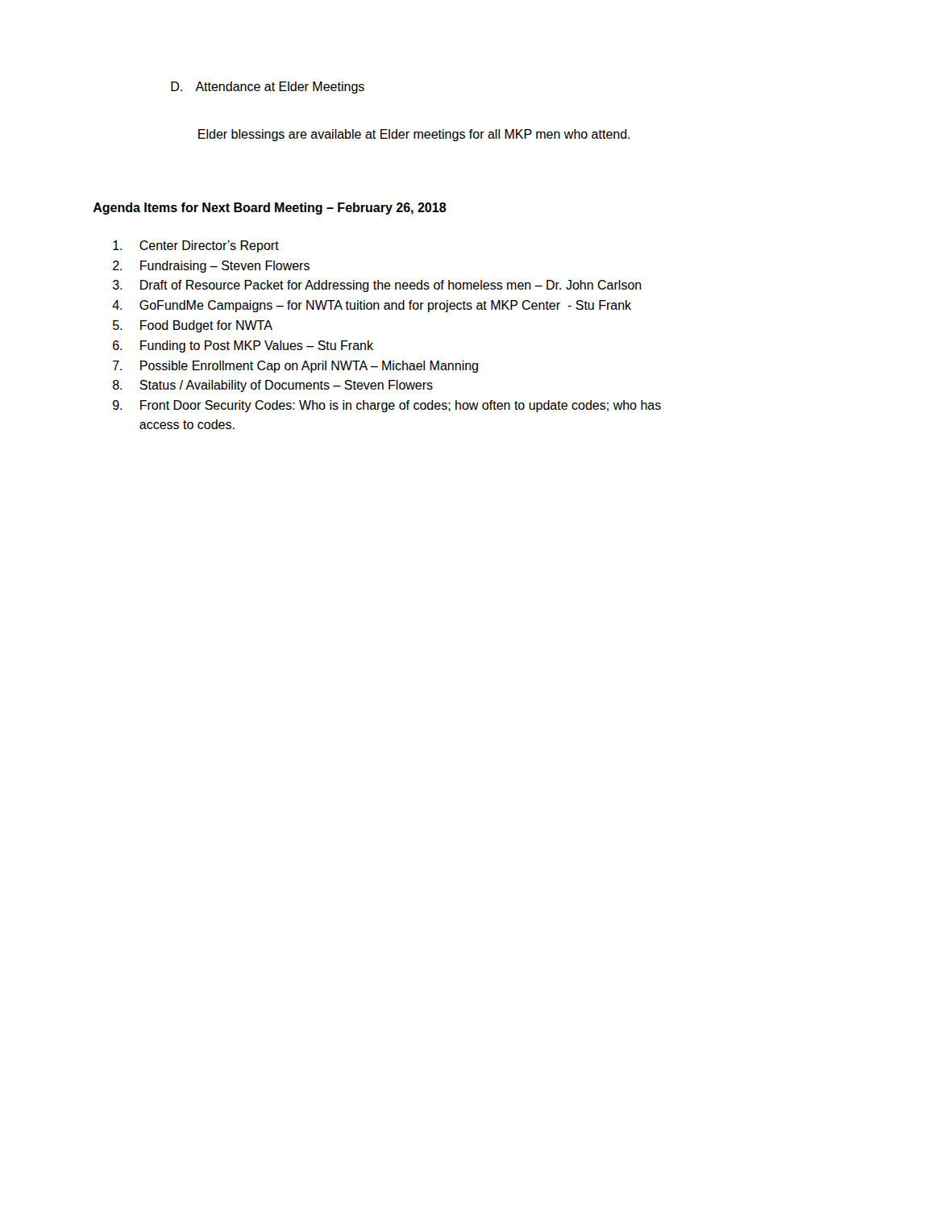D. Attendance at Elder Meetings
Elder blessings are available at Elder meetings for all MKP men who attend.
Agenda Items for Next Board Meeting – February 26, 2018
1. Center Director’s Report
2. Fundraising – Steven Flowers
3. Draft of Resource Packet for Addressing the needs of homeless men – Dr. John Carlson
4. GoFundMe Campaigns – for NWTA tuition and for projects at MKP Center - Stu Frank
5. Food Budget for NWTA
6. Funding to Post MKP Values – Stu Frank
7. Possible Enrollment Cap on April NWTA – Michael Manning
8. Status / Availability of Documents – Steven Flowers
9. Front Door Security Codes: Who is in charge of codes; how often to update codes; who hasaccess to codes.